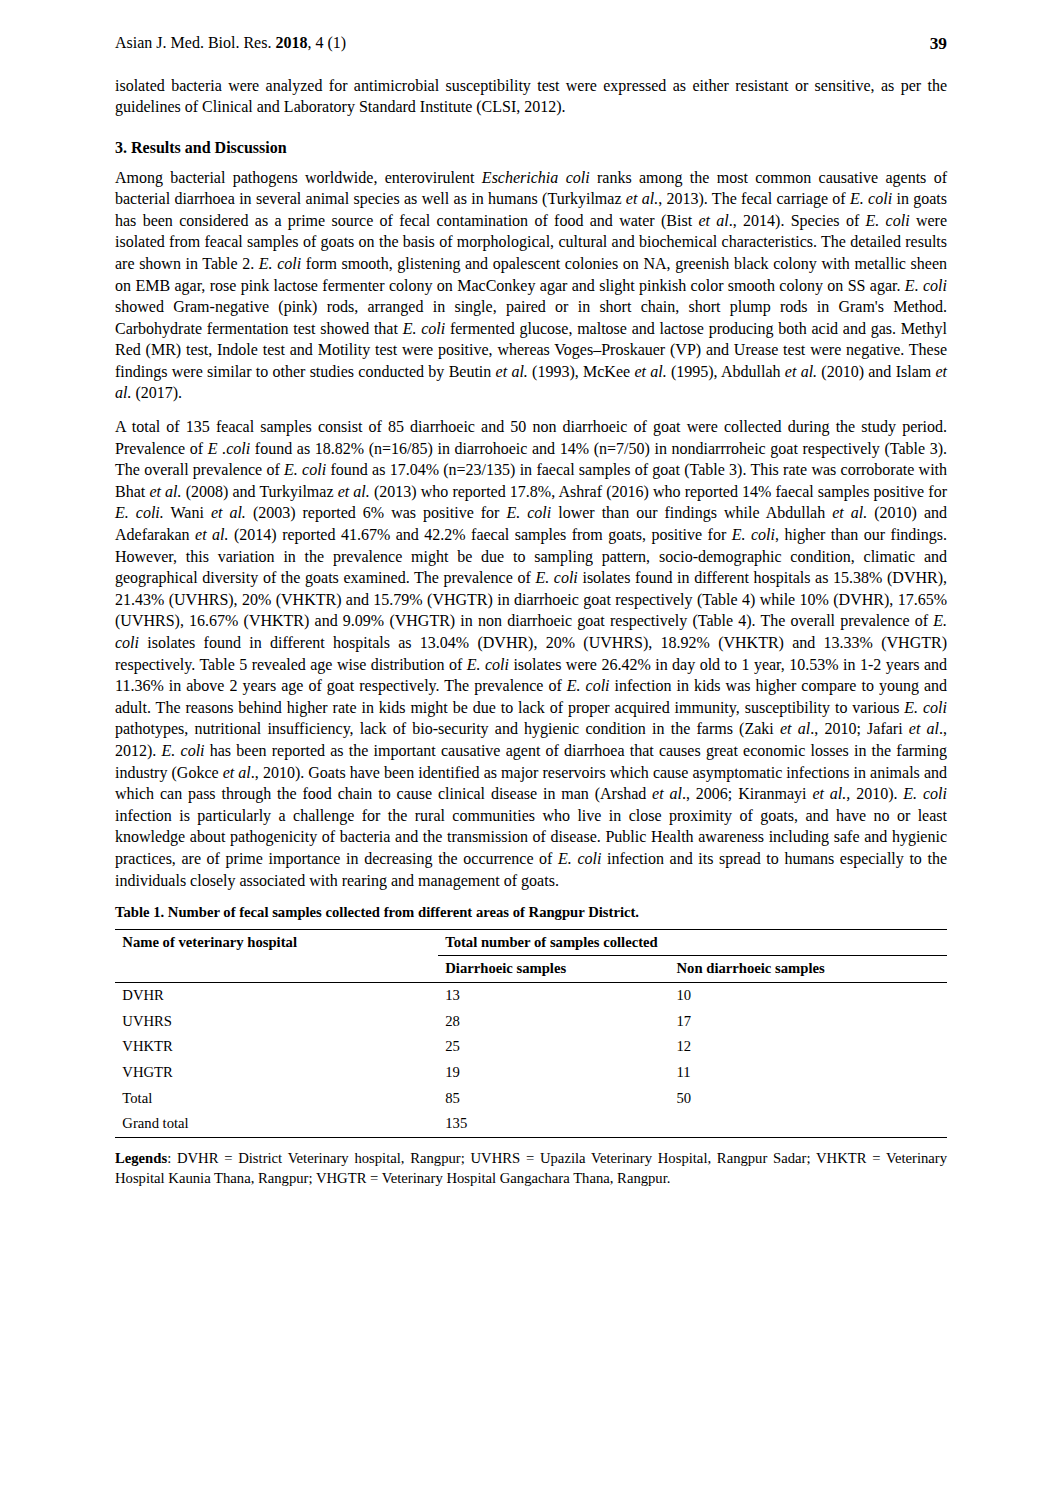Asian J. Med. Biol. Res. 2018, 4 (1)
39
isolated bacteria were analyzed for antimicrobial susceptibility test were expressed as either resistant or sensitive, as per the guidelines of Clinical and Laboratory Standard Institute (CLSI, 2012).
3. Results and Discussion
Among bacterial pathogens worldwide, enterovirulent Escherichia coli ranks among the most common causative agents of bacterial diarrhoea in several animal species as well as in humans (Turkyilmaz et al., 2013). The fecal carriage of E. coli in goats has been considered as a prime source of fecal contamination of food and water (Bist et al., 2014). Species of E. coli were isolated from feacal samples of goats on the basis of morphological, cultural and biochemical characteristics. The detailed results are shown in Table 2. E. coli form smooth, glistening and opalescent colonies on NA, greenish black colony with metallic sheen on EMB agar, rose pink lactose fermenter colony on MacConkey agar and slight pinkish color smooth colony on SS agar. E. coli showed Gram-negative (pink) rods, arranged in single, paired or in short chain, short plump rods in Gram's Method. Carbohydrate fermentation test showed that E. coli fermented glucose, maltose and lactose producing both acid and gas. Methyl Red (MR) test, Indole test and Motility test were positive, whereas Voges–Proskauer (VP) and Urease test were negative. These findings were similar to other studies conducted by Beutin et al. (1993), McKee et al. (1995), Abdullah et al. (2010) and Islam et al. (2017).
A total of 135 feacal samples consist of 85 diarrhoeic and 50 non diarrhoeic of goat were collected during the study period. Prevalence of E .coli found as 18.82% (n=16/85) in diarrohoeic and 14% (n=7/50) in nondiarrroheic goat respectively (Table 3). The overall prevalence of E. coli found as 17.04% (n=23/135) in faecal samples of goat (Table 3). This rate was corroborate with Bhat et al. (2008) and Turkyilmaz et al. (2013) who reported 17.8%, Ashraf (2016) who reported 14% faecal samples positive for E. coli. Wani et al. (2003) reported 6% was positive for E. coli lower than our findings while Abdullah et al. (2010) and Adefarakan et al. (2014) reported 41.67% and 42.2% faecal samples from goats, positive for E. coli, higher than our findings. However, this variation in the prevalence might be due to sampling pattern, socio-demographic condition, climatic and geographical diversity of the goats examined. The prevalence of E. coli isolates found in different hospitals as 15.38% (DVHR), 21.43% (UVHRS), 20% (VHKTR) and 15.79% (VHGTR) in diarrhoeic goat respectively (Table 4) while 10% (DVHR), 17.65% (UVHRS), 16.67% (VHKTR) and 9.09% (VHGTR) in non diarrhoeic goat respectively (Table 4). The overall prevalence of E. coli isolates found in different hospitals as 13.04% (DVHR), 20% (UVHRS), 18.92% (VHKTR) and 13.33% (VHGTR) respectively. Table 5 revealed age wise distribution of E. coli isolates were 26.42% in day old to 1 year, 10.53% in 1-2 years and 11.36% in above 2 years age of goat respectively. The prevalence of E. coli infection in kids was higher compare to young and adult. The reasons behind higher rate in kids might be due to lack of proper acquired immunity, susceptibility to various E. coli pathotypes, nutritional insufficiency, lack of bio-security and hygienic condition in the farms (Zaki et al., 2010; Jafari et al., 2012). E. coli has been reported as the important causative agent of diarrhoea that causes great economic losses in the farming industry (Gokce et al., 2010). Goats have been identified as major reservoirs which cause asymptomatic infections in animals and which can pass through the food chain to cause clinical disease in man (Arshad et al., 2006; Kiranmayi et al., 2010). E. coli infection is particularly a challenge for the rural communities who live in close proximity of goats, and have no or least knowledge about pathogenicity of bacteria and the transmission of disease. Public Health awareness including safe and hygienic practices, are of prime importance in decreasing the occurrence of E. coli infection and its spread to humans especially to the individuals closely associated with rearing and management of goats.
Table 1. Number of fecal samples collected from different areas of Rangpur District.
| Name of veterinary hospital | Total number of samples collected |
| --- | --- |
| Diarrhoeic samples | Non diarrhoeic samples |
| DVHR | 13 | 10 |
| UVHRS | 28 | 17 |
| VHKTR | 25 | 12 |
| VHGTR | 19 | 11 |
| Total | 85 | 50 |
| Grand total | 135 |
Legends: DVHR = District Veterinary hospital, Rangpur; UVHRS = Upazila Veterinary Hospital, Rangpur Sadar; VHKTR = Veterinary Hospital Kaunia Thana, Rangpur; VHGTR = Veterinary Hospital Gangachara Thana, Rangpur.